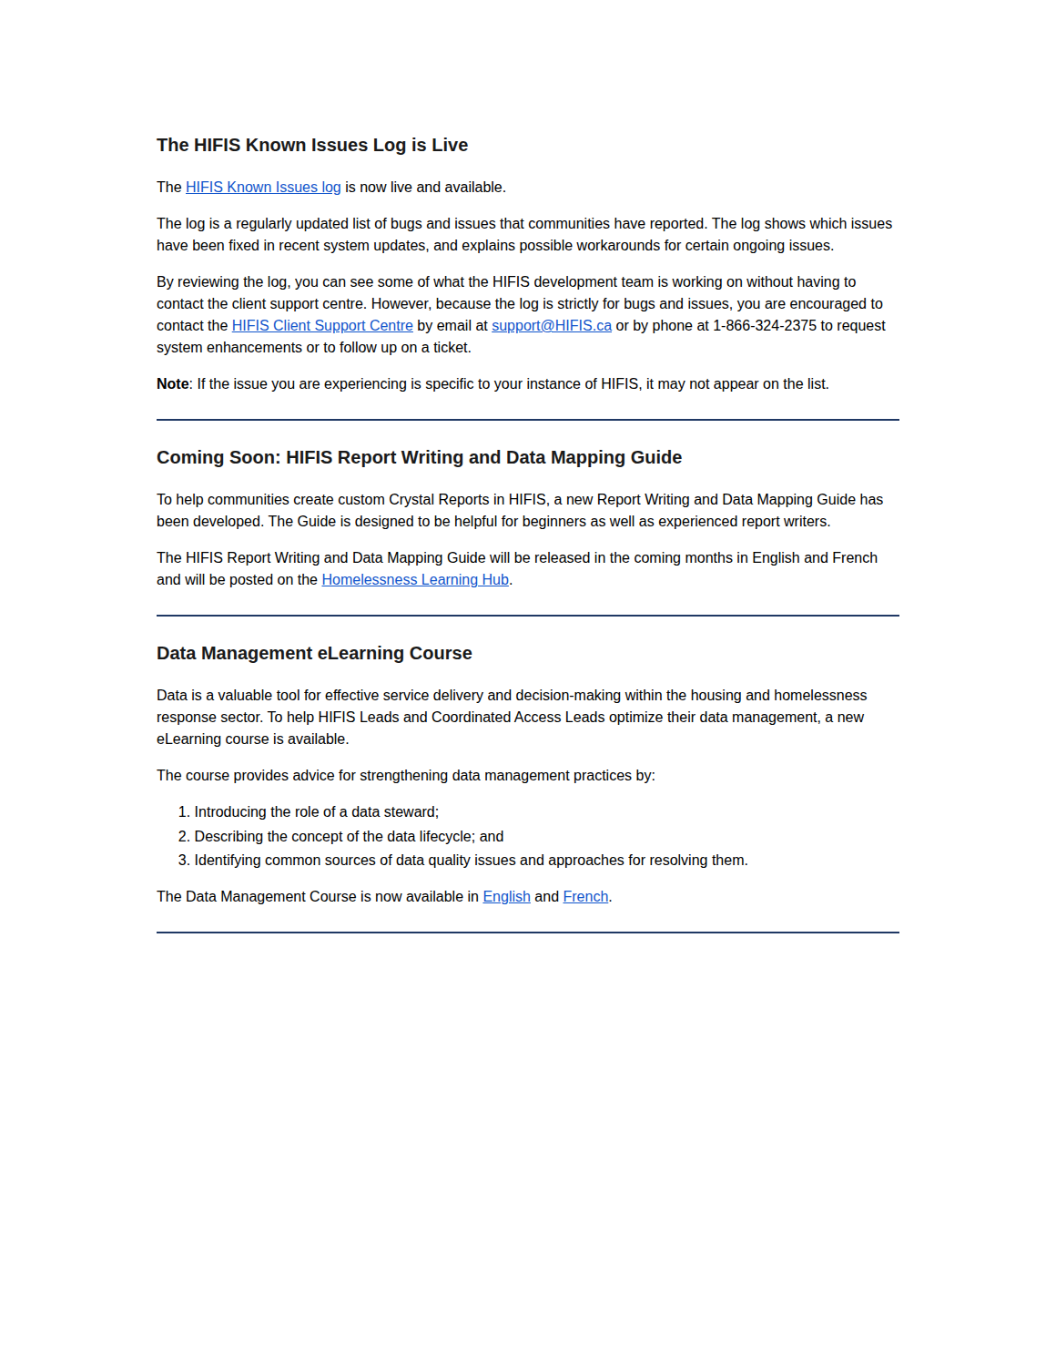The HIFIS Known Issues Log is Live
The HIFIS Known Issues log is now live and available.
The log is a regularly updated list of bugs and issues that communities have reported. The log shows which issues have been fixed in recent system updates, and explains possible workarounds for certain ongoing issues.
By reviewing the log, you can see some of what the HIFIS development team is working on without having to contact the client support centre. However, because the log is strictly for bugs and issues, you are encouraged to contact the HIFIS Client Support Centre by email at support@HIFIS.ca or by phone at 1-866-324-2375 to request system enhancements or to follow up on a ticket.
Note: If the issue you are experiencing is specific to your instance of HIFIS, it may not appear on the list.
Coming Soon: HIFIS Report Writing and Data Mapping Guide
To help communities create custom Crystal Reports in HIFIS, a new Report Writing and Data Mapping Guide has been developed. The Guide is designed to be helpful for beginners as well as experienced report writers.
The HIFIS Report Writing and Data Mapping Guide will be released in the coming months in English and French and will be posted on the Homelessness Learning Hub.
Data Management eLearning Course
Data is a valuable tool for effective service delivery and decision-making within the housing and homelessness response sector. To help HIFIS Leads and Coordinated Access Leads optimize their data management, a new eLearning course is available.
The course provides advice for strengthening data management practices by:
Introducing the role of a data steward;
Describing the concept of the data lifecycle; and
Identifying common sources of data quality issues and approaches for resolving them.
The Data Management Course is now available in English and French.